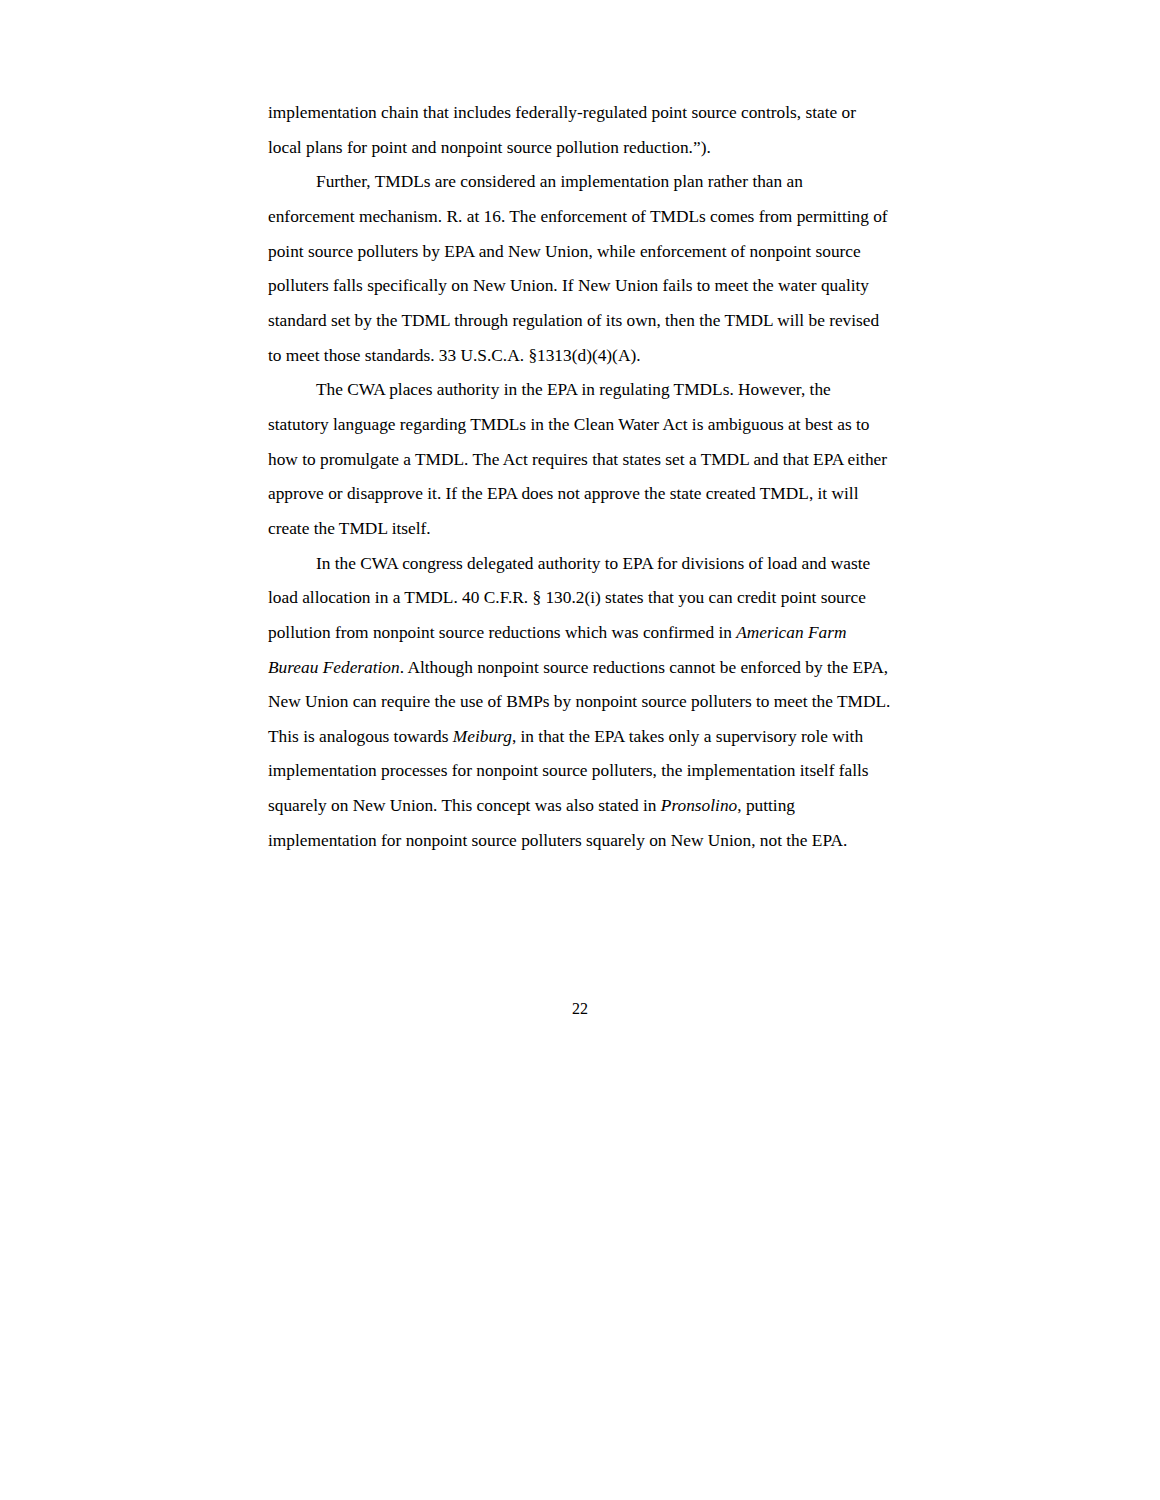implementation chain that includes federally-regulated point source controls, state or local plans for point and nonpoint source pollution reduction.”).
Further, TMDLs are considered an implementation plan rather than an enforcement mechanism. R. at 16. The enforcement of TMDLs comes from permitting of point source polluters by EPA and New Union, while enforcement of nonpoint source polluters falls specifically on New Union. If New Union fails to meet the water quality standard set by the TDML through regulation of its own, then the TMDL will be revised to meet those standards. 33 U.S.C.A. §1313(d)(4)(A).
The CWA places authority in the EPA in regulating TMDLs. However, the statutory language regarding TMDLs in the Clean Water Act is ambiguous at best as to how to promulgate a TMDL. The Act requires that states set a TMDL and that EPA either approve or disapprove it. If the EPA does not approve the state created TMDL, it will create the TMDL itself.
In the CWA congress delegated authority to EPA for divisions of load and waste load allocation in a TMDL. 40 C.F.R. § 130.2(i) states that you can credit point source pollution from nonpoint source reductions which was confirmed in American Farm Bureau Federation. Although nonpoint source reductions cannot be enforced by the EPA, New Union can require the use of BMPs by nonpoint source polluters to meet the TMDL. This is analogous towards Meiburg, in that the EPA takes only a supervisory role with implementation processes for nonpoint source polluters, the implementation itself falls squarely on New Union. This concept was also stated in Pronsolino, putting implementation for nonpoint source polluters squarely on New Union, not the EPA.
22